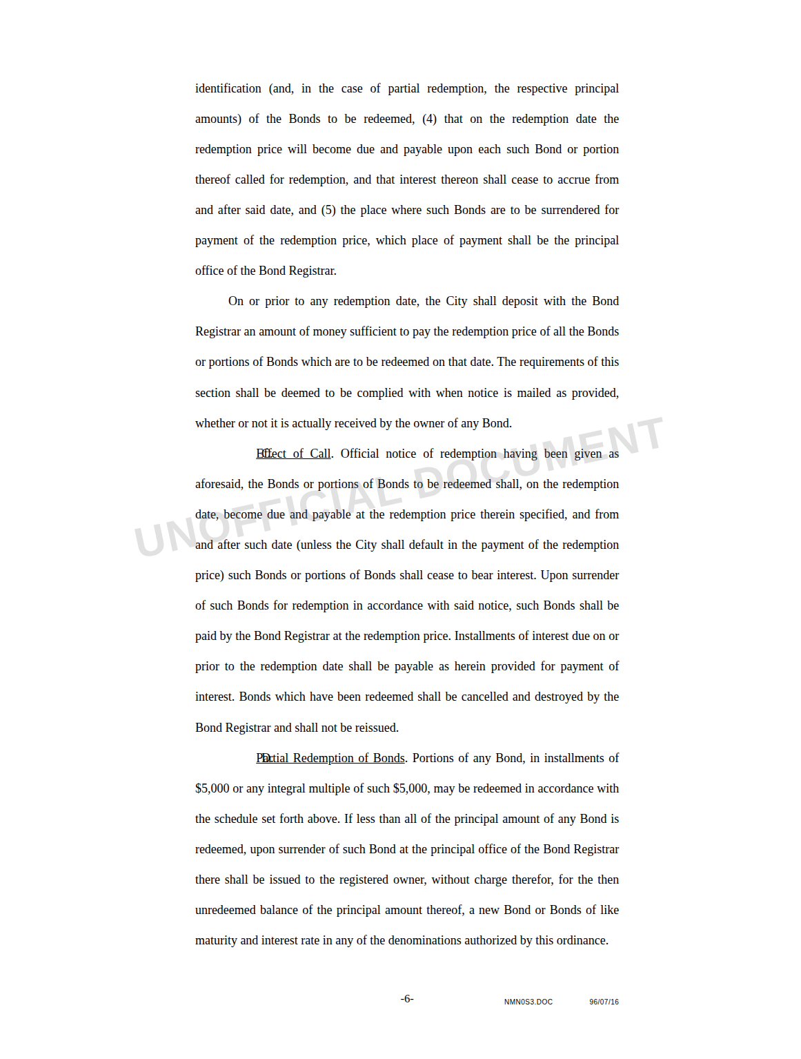UNOFFICIAL DOCUMENT
identification (and, in the case of partial redemption, the respective principal amounts) of the Bonds to be redeemed, (4) that on the redemption date the redemption price will become due and payable upon each such Bond or portion thereof called for redemption, and that interest thereon shall cease to accrue from and after said date, and (5) the place where such Bonds are to be surrendered for payment of the redemption price, which place of payment shall be the principal office of the Bond Registrar.
On or prior to any redemption date, the City shall deposit with the Bond Registrar an amount of money sufficient to pay the redemption price of all the Bonds or portions of Bonds which are to be redeemed on that date. The requirements of this section shall be deemed to be complied with when notice is mailed as provided, whether or not it is actually received by the owner of any Bond.
C. Effect of Call. Official notice of redemption having been given as aforesaid, the Bonds or portions of Bonds to be redeemed shall, on the redemption date, become due and payable at the redemption price therein specified, and from and after such date (unless the City shall default in the payment of the redemption price) such Bonds or portions of Bonds shall cease to bear interest. Upon surrender of such Bonds for redemption in accordance with said notice, such Bonds shall be paid by the Bond Registrar at the redemption price. Installments of interest due on or prior to the redemption date shall be payable as herein provided for payment of interest. Bonds which have been redeemed shall be cancelled and destroyed by the Bond Registrar and shall not be reissued.
D. Partial Redemption of Bonds. Portions of any Bond, in installments of $5,000 or any integral multiple of such $5,000, may be redeemed in accordance with the schedule set forth above. If less than all of the principal amount of any Bond is redeemed, upon surrender of such Bond at the principal office of the Bond Registrar there shall be issued to the registered owner, without charge therefor, for the then unredeemed balance of the principal amount thereof, a new Bond or Bonds of like maturity and interest rate in any of the denominations authorized by this ordinance.
-6-
NMN0S3.DOC 96/07/16